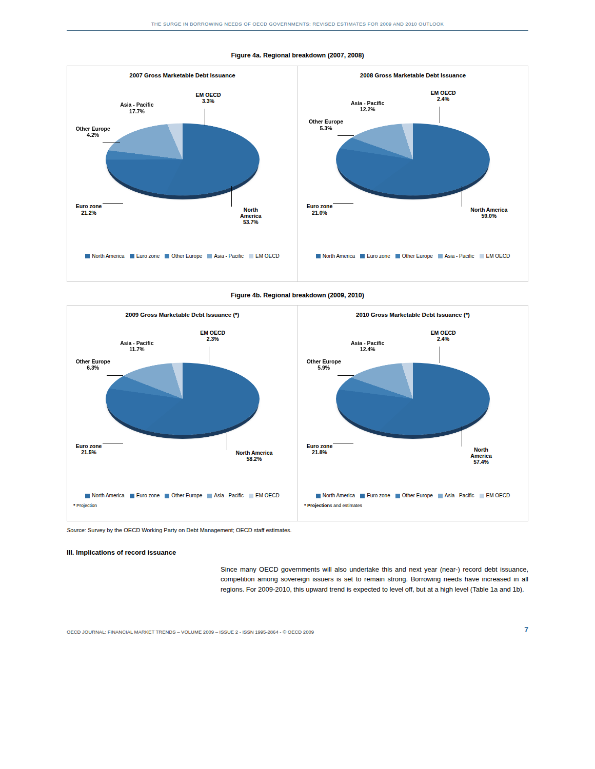The Surge in Borrowing Needs of OECD Governments: Revised Estimates for 2009 and 2010 Outlook
Figure 4a. Regional breakdown (2007, 2008)
2007 Gross Marketable Debt Issuance
EM OECD
3.3% Asia - Pacific
17.7% Other Europe
4.2% Euro zone
21.2% North
America
53.7%
North America Euro zone Other Europe Asia - Pacific EM OECD
2008 Gross Marketable Debt Issuance
EM OECD
2.4% Asia - Pacific
12.2% Other Europe
5.3% Euro zone
21.0% North America
59.0%
North America Euro zone Other Europe Asia - Pacific EM OECD
Figure 4b. Regional breakdown (2009, 2010)
2009 Gross Marketable Debt Issuance (*)
EM OECD
2.3% Asia - Pacific
11.7% Other Europe
6.3% Euro zone
21.5% North America
58.2%
North America Euro zone Other Europe Asia - Pacific EM OECD
* Projection
2010 Gross Marketable Debt Issuance (*)
EM OECD
2.4% Asia - Pacific
12.4% Other Europe
5.9% Euro zone
21.8% North
America
57.4%
North America Euro zone Other Europe Asia - Pacific EM OECD
* Projections and estimates
Source: Survey by the OECD Working Party on Debt Management; OECD staff estimates.
III. Implications of record issuance
Since many OECD governments will also undertake this and next year (near-) record debt issuance, competition among sovereign issuers is set to remain strong. Borrowing needs have increased in all regions. For 2009-2010, this upward trend is expected to level off, but at a high level (Table 1a and 1b).
OECD JOURNAL: FINANCIAL MARKET TRENDS – VOLUME 2009 – ISSUE 2 - ISSN 1995-2864 - © OECD 2009
7